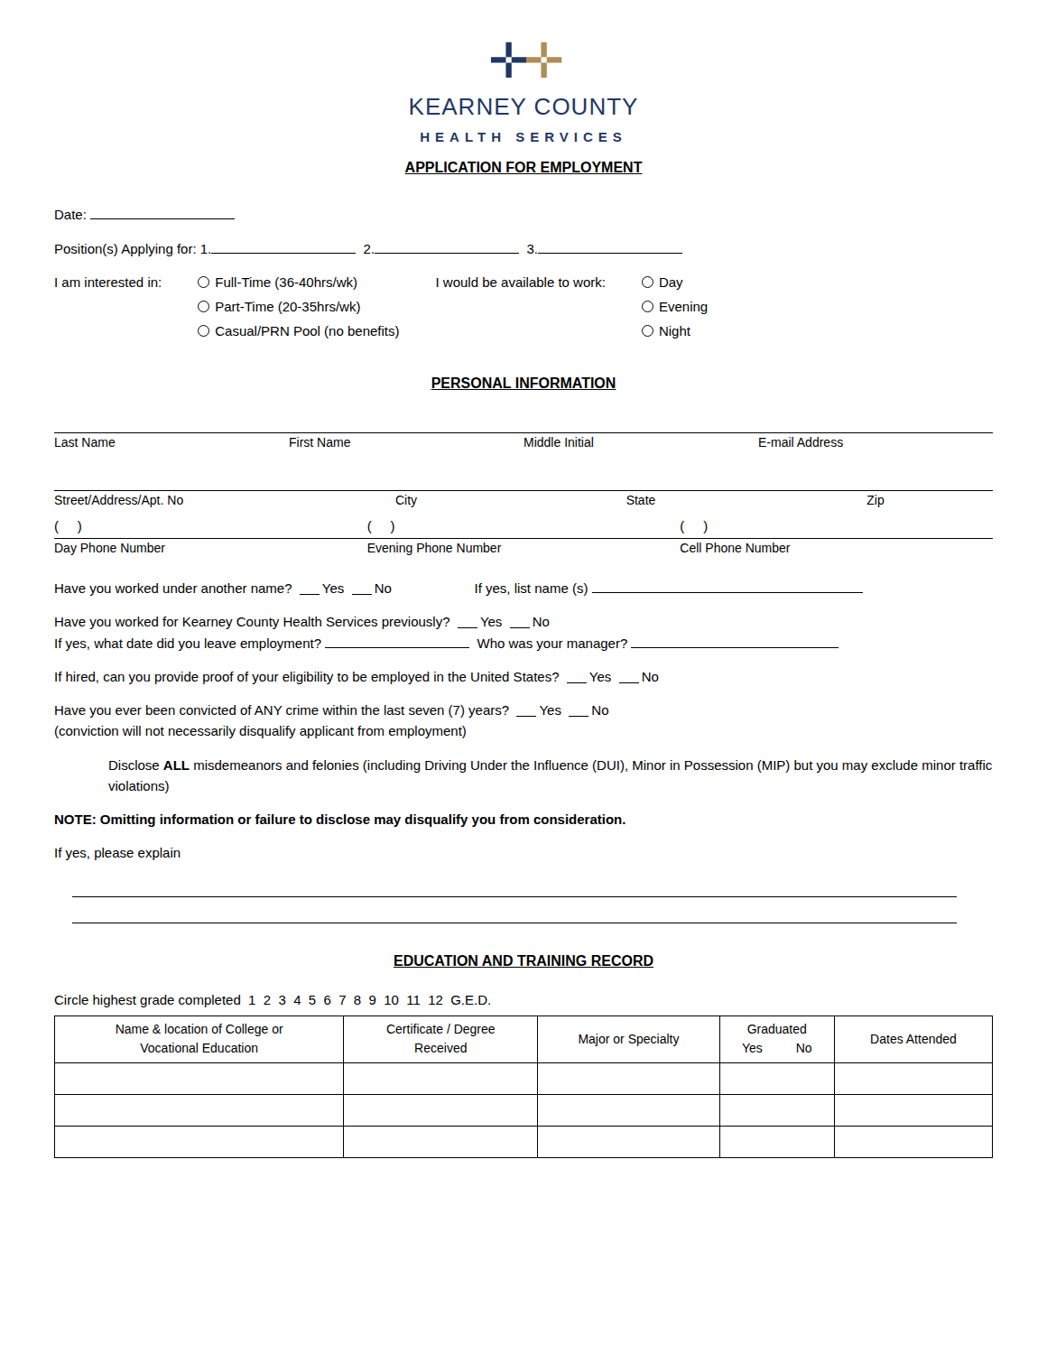✛✛
KEARNEY COUNTY
HEALTH SERVICES
APPLICATION FOR EMPLOYMENT
Date:
Position(s) Applying for: 1. 2. 3.
I am interested in:
Full-Time (36-40hrs/wk)
Part-Time (20-35hrs/wk)
Casual/PRN Pool (no benefits)
I would be available to work:
Day
Evening
Night
PERSONAL INFORMATION
Last Name
First Name
Middle Initial
E-mail Address
Street/Address/Apt. No
City
State
Zip
( )
( )
( )
Day Phone Number
Evening Phone Number
Cell Phone Number
Have you worked under another name? Yes No If yes, list name (s)
Have you worked for Kearney County Health Services previously? Yes No
If yes, what date did you leave employment? Who was your manager?
If hired, can you provide proof of your eligibility to be employed in the United States? Yes No
Have you ever been convicted of ANY crime within the last seven (7) years? Yes No
(conviction will not necessarily disqualify applicant from employment)
Disclose ALL misdemeanors and felonies (including Driving Under the Influence (DUI), Minor in Possession (MIP) but you may exclude minor traffic violations)
NOTE: Omitting information or failure to disclose may disqualify you from consideration.
If yes, please explain
EDUCATION AND TRAINING RECORD
Circle highest grade completed 1 2 3 4 5 6 7 8 9 10 11 12 G.E.D.
| Name & location of College or Vocational Education | Certificate / Degree Received | Major or Specialty | Graduated Yes No | Dates Attended |
| --- | --- | --- | --- | --- |